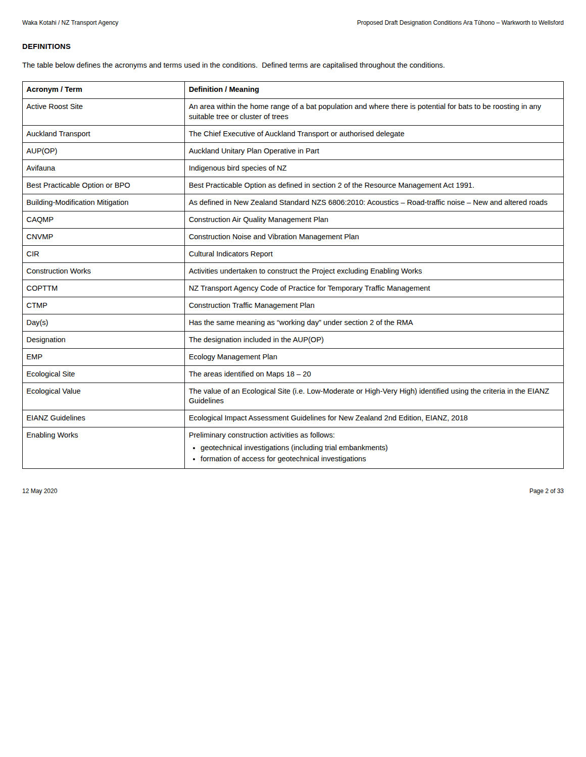Waka Kotahi / NZ Transport Agency
Proposed Draft Designation Conditions Ara Tūhono – Warkworth to Wellsford
DEFINITIONS
The table below defines the acronyms and terms used in the conditions. Defined terms are capitalised throughout the conditions.
| Acronym / Term | Definition / Meaning |
| --- | --- |
| Active Roost Site | An area within the home range of a bat population and where there is potential for bats to be roosting in any suitable tree or cluster of trees |
| Auckland Transport | The Chief Executive of Auckland Transport or authorised delegate |
| AUP(OP) | Auckland Unitary Plan Operative in Part |
| Avifauna | Indigenous bird species of NZ |
| Best Practicable Option or BPO | Best Practicable Option as defined in section 2 of the Resource Management Act 1991. |
| Building-Modification Mitigation | As defined in New Zealand Standard NZS 6806:2010: Acoustics – Road-traffic noise – New and altered roads |
| CAQMP | Construction Air Quality Management Plan |
| CNVMP | Construction Noise and Vibration Management Plan |
| CIR | Cultural Indicators Report |
| Construction Works | Activities undertaken to construct the Project excluding Enabling Works |
| COPTTM | NZ Transport Agency Code of Practice for Temporary Traffic Management |
| CTMP | Construction Traffic Management Plan |
| Day(s) | Has the same meaning as “working day” under section 2 of the RMA |
| Designation | The designation included in the AUP(OP) |
| EMP | Ecology Management Plan |
| Ecological Site | The areas identified on Maps 18 – 20 |
| Ecological Value | The value of an Ecological Site (i.e. Low-Moderate or High-Very High) identified using the criteria in the EIANZ Guidelines |
| EIANZ Guidelines | Ecological Impact Assessment Guidelines for New Zealand 2nd Edition, EIANZ, 2018 |
| Enabling Works | Preliminary construction activities as follows: geotechnical investigations (including trial embankments) formation of access for geotechnical investigations |
12 May 2020
Page 2 of 33